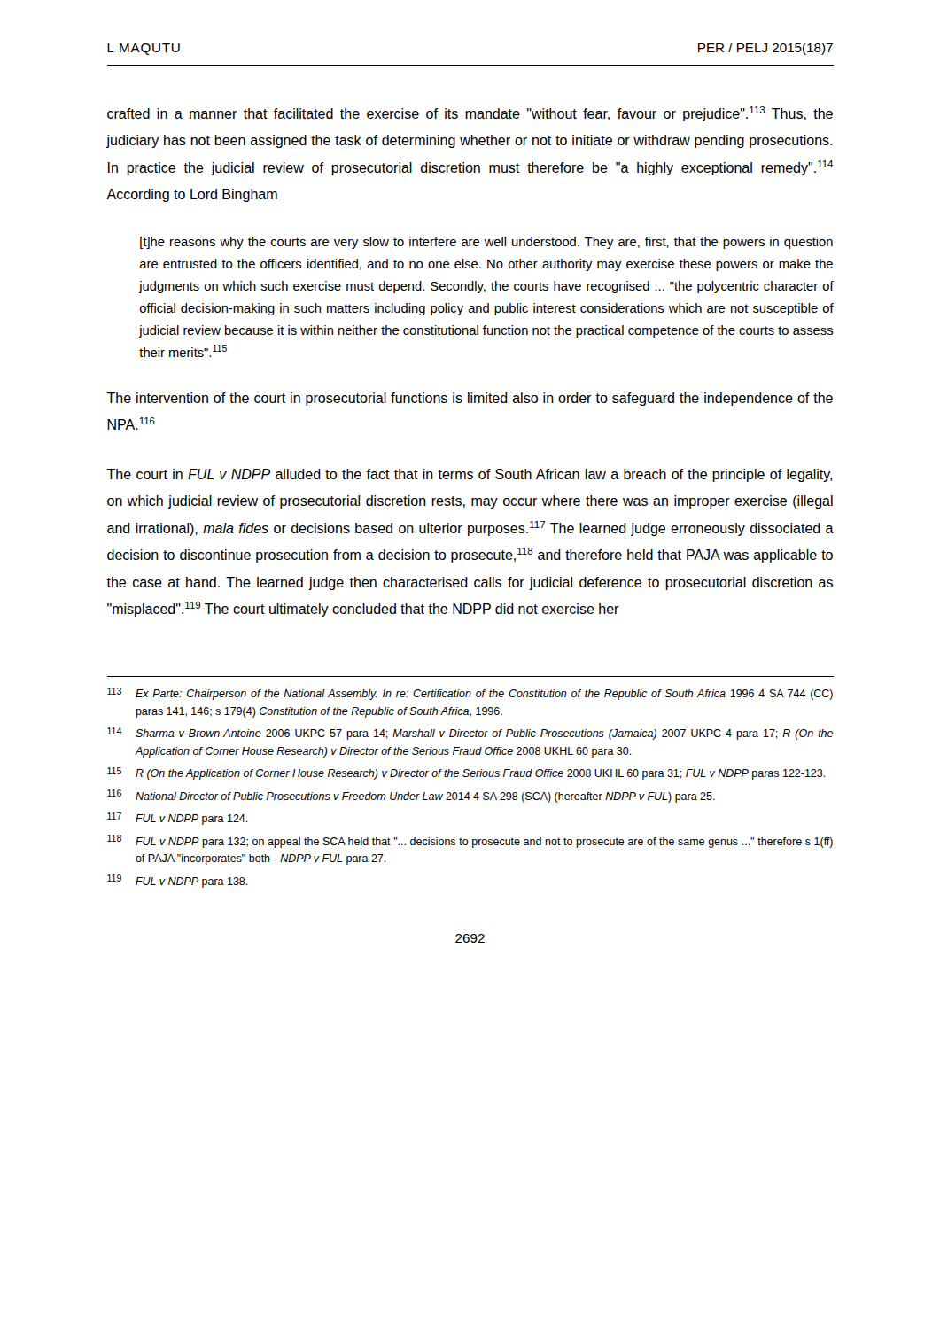L MAQUTU PER / PELJ 2015(18)7
crafted in a manner that facilitated the exercise of its mandate "without fear, favour or prejudice".113 Thus, the judiciary has not been assigned the task of determining whether or not to initiate or withdraw pending prosecutions. In practice the judicial review of prosecutorial discretion must therefore be "a highly exceptional remedy".114 According to Lord Bingham
[t]he reasons why the courts are very slow to interfere are well understood. They are, first, that the powers in question are entrusted to the officers identified, and to no one else. No other authority may exercise these powers or make the judgments on which such exercise must depend. Secondly, the courts have recognised ... "the polycentric character of official decision-making in such matters including policy and public interest considerations which are not susceptible of judicial review because it is within neither the constitutional function not the practical competence of the courts to assess their merits".115
The intervention of the court in prosecutorial functions is limited also in order to safeguard the independence of the NPA.116
The court in FUL v NDPP alluded to the fact that in terms of South African law a breach of the principle of legality, on which judicial review of prosecutorial discretion rests, may occur where there was an improper exercise (illegal and irrational), mala fides or decisions based on ulterior purposes.117 The learned judge erroneously dissociated a decision to discontinue prosecution from a decision to prosecute,118 and therefore held that PAJA was applicable to the case at hand. The learned judge then characterised calls for judicial deference to prosecutorial discretion as "misplaced".119 The court ultimately concluded that the NDPP did not exercise her
Ex Parte: Chairperson of the National Assembly. In re: Certification of the Constitution of the Republic of South Africa 1996 4 SA 744 (CC) paras 141, 146; s 179(4) Constitution of the Republic of South Africa, 1996.
Sharma v Brown-Antoine 2006 UKPC 57 para 14; Marshall v Director of Public Prosecutions (Jamaica) 2007 UKPC 4 para 17; R (On the Application of Corner House Research) v Director of the Serious Fraud Office 2008 UKHL 60 para 30.
R (On the Application of Corner House Research) v Director of the Serious Fraud Office 2008 UKHL 60 para 31; FUL v NDPP paras 122-123.
National Director of Public Prosecutions v Freedom Under Law 2014 4 SA 298 (SCA) (hereafter NDPP v FUL) para 25.
FUL v NDPP para 124.
FUL v NDPP para 132; on appeal the SCA held that "... decisions to prosecute and not to prosecute are of the same genus ..." therefore s 1(ff) of PAJA "incorporates" both - NDPP v FUL para 27.
FUL v NDPP para 138.
2692